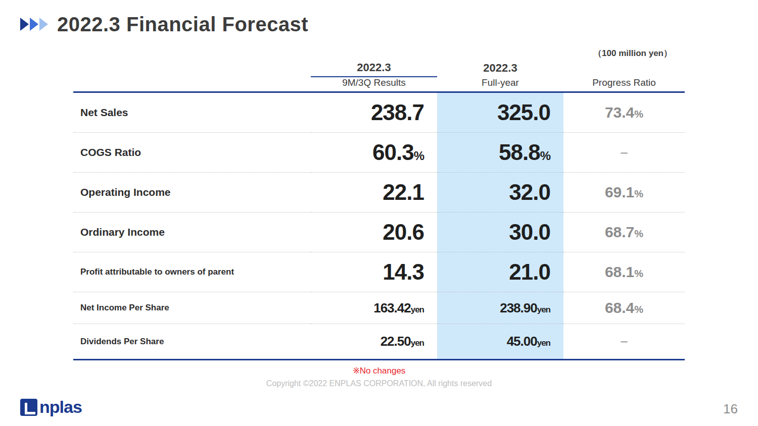2022.3 Financial Forecast
（100 million yen）
| | 2022.3 | 2022.3 | |
| --- | --- | --- | --- |
| | 9M/3Q Results | Full-year | Progress Ratio |
| Net Sales | 238.7 | 325.0 | 73.4 % |
| COGS Ratio | 60.3 % | 58.8 % | － |
| Operating Income | 22.1 | 32.0 | 69.1 % |
| Ordinary Income | 20.6 | 30.0 | 68.7 % |
| Profit attributable to owners of parent | 14.3 | 21.0 | 68.1 % |
| Net Income Per Share | 163.42 yen | 238.90 yen | 68.4 % |
| Dividends Per Share | 22.50 yen | 45.00 yen | － |
※No changes
Copyright ©2022 ENPLAS CORPORATION, All rights reserved
nplas
16